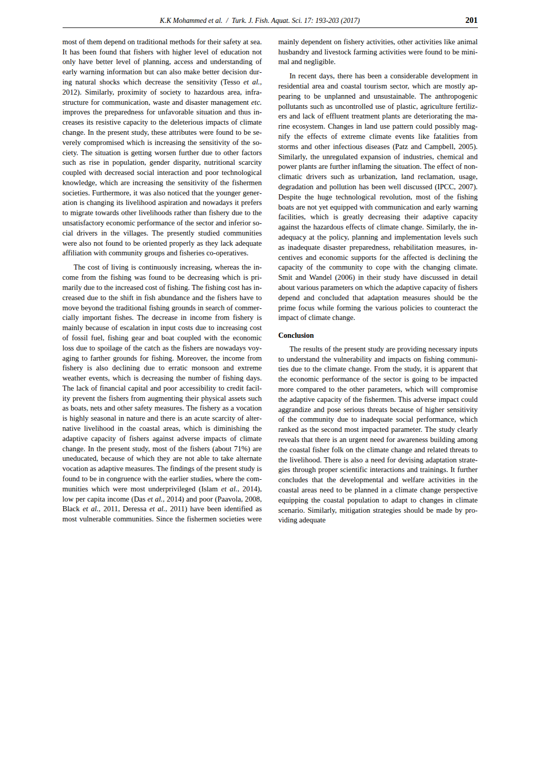K.K Mohammed et al. / Turk. J. Fish. Aquat. Sci. 17: 193-203 (2017)
201
most of them depend on traditional methods for their safety at sea. It has been found that fishers with higher level of education not only have better level of planning, access and understanding of early warning information but can also make better decision during natural shocks which decrease the sensitivity (Tesso et al., 2012). Similarly, proximity of society to hazardous area, infrastructure for communication, waste and disaster management etc. improves the preparedness for unfavorable situation and thus increases its resistive capacity to the deleterious impacts of climate change. In the present study, these attributes were found to be severely compromised which is increasing the sensitivity of the society. The situation is getting worsen further due to other factors such as rise in population, gender disparity, nutritional scarcity coupled with decreased social interaction and poor technological knowledge, which are increasing the sensitivity of the fishermen societies. Furthermore, it was also noticed that the younger generation is changing its livelihood aspiration and nowadays it prefers to migrate towards other livelihoods rather than fishery due to the unsatisfactory economic performance of the sector and inferior social drivers in the villages. The presently studied communities were also not found to be oriented properly as they lack adequate affiliation with community groups and fisheries co-operatives.
The cost of living is continuously increasing, whereas the income from the fishing was found to be decreasing which is primarily due to the increased cost of fishing. The fishing cost has increased due to the shift in fish abundance and the fishers have to move beyond the traditional fishing grounds in search of commercially important fishes. The decrease in income from fishery is mainly because of escalation in input costs due to increasing cost of fossil fuel, fishing gear and boat coupled with the economic loss due to spoilage of the catch as the fishers are nowadays voyaging to farther grounds for fishing. Moreover, the income from fishery is also declining due to erratic monsoon and extreme weather events, which is decreasing the number of fishing days. The lack of financial capital and poor accessibility to credit facility prevent the fishers from augmenting their physical assets such as boats, nets and other safety measures. The fishery as a vocation is highly seasonal in nature and there is an acute scarcity of alternative livelihood in the coastal areas, which is diminishing the adaptive capacity of fishers against adverse impacts of climate change. In the present study, most of the fishers (about 71%) are uneducated, because of which they are not able to take alternate vocation as adaptive measures. The findings of the present study is found to be in congruence with the earlier studies, where the communities which were most underprivileged (Islam et al., 2014), low per capita income (Das et al., 2014) and poor (Paavola, 2008, Black et al., 2011, Deressa et al., 2011) have been identified as most vulnerable communities. Since the fishermen societies were mainly dependent on fishery activities, other activities like animal husbandry and livestock farming activities were found to be minimal and negligible.
In recent days, there has been a considerable development in residential area and coastal tourism sector, which are mostly appearing to be unplanned and unsustainable. The anthropogenic pollutants such as uncontrolled use of plastic, agriculture fertilizers and lack of effluent treatment plants are deteriorating the marine ecosystem. Changes in land use pattern could possibly magnify the effects of extreme climate events like fatalities from storms and other infectious diseases (Patz and Campbell, 2005). Similarly, the unregulated expansion of industries, chemical and power plants are further inflaming the situation. The effect of non-climatic drivers such as urbanization, land reclamation, usage, degradation and pollution has been well discussed (IPCC, 2007). Despite the huge technological revolution, most of the fishing boats are not yet equipped with communication and early warning facilities, which is greatly decreasing their adaptive capacity against the hazardous effects of climate change. Similarly, the inadequacy at the policy, planning and implementation levels such as inadequate disaster preparedness, rehabilitation measures, incentives and economic supports for the affected is declining the capacity of the community to cope with the changing climate. Smit and Wandel (2006) in their study have discussed in detail about various parameters on which the adaptive capacity of fishers depend and concluded that adaptation measures should be the prime focus while forming the various policies to counteract the impact of climate change.
Conclusion
The results of the present study are providing necessary inputs to understand the vulnerability and impacts on fishing communities due to the climate change. From the study, it is apparent that the economic performance of the sector is going to be impacted more compared to the other parameters, which will compromise the adaptive capacity of the fishermen. This adverse impact could aggrandize and pose serious threats because of higher sensitivity of the community due to inadequate social performance, which ranked as the second most impacted parameter. The study clearly reveals that there is an urgent need for awareness building among the coastal fisher folk on the climate change and related threats to the livelihood. There is also a need for devising adaptation strategies through proper scientific interactions and trainings. It further concludes that the developmental and welfare activities in the coastal areas need to be planned in a climate change perspective equipping the coastal population to adapt to changes in climate scenario. Similarly, mitigation strategies should be made by providing adequate